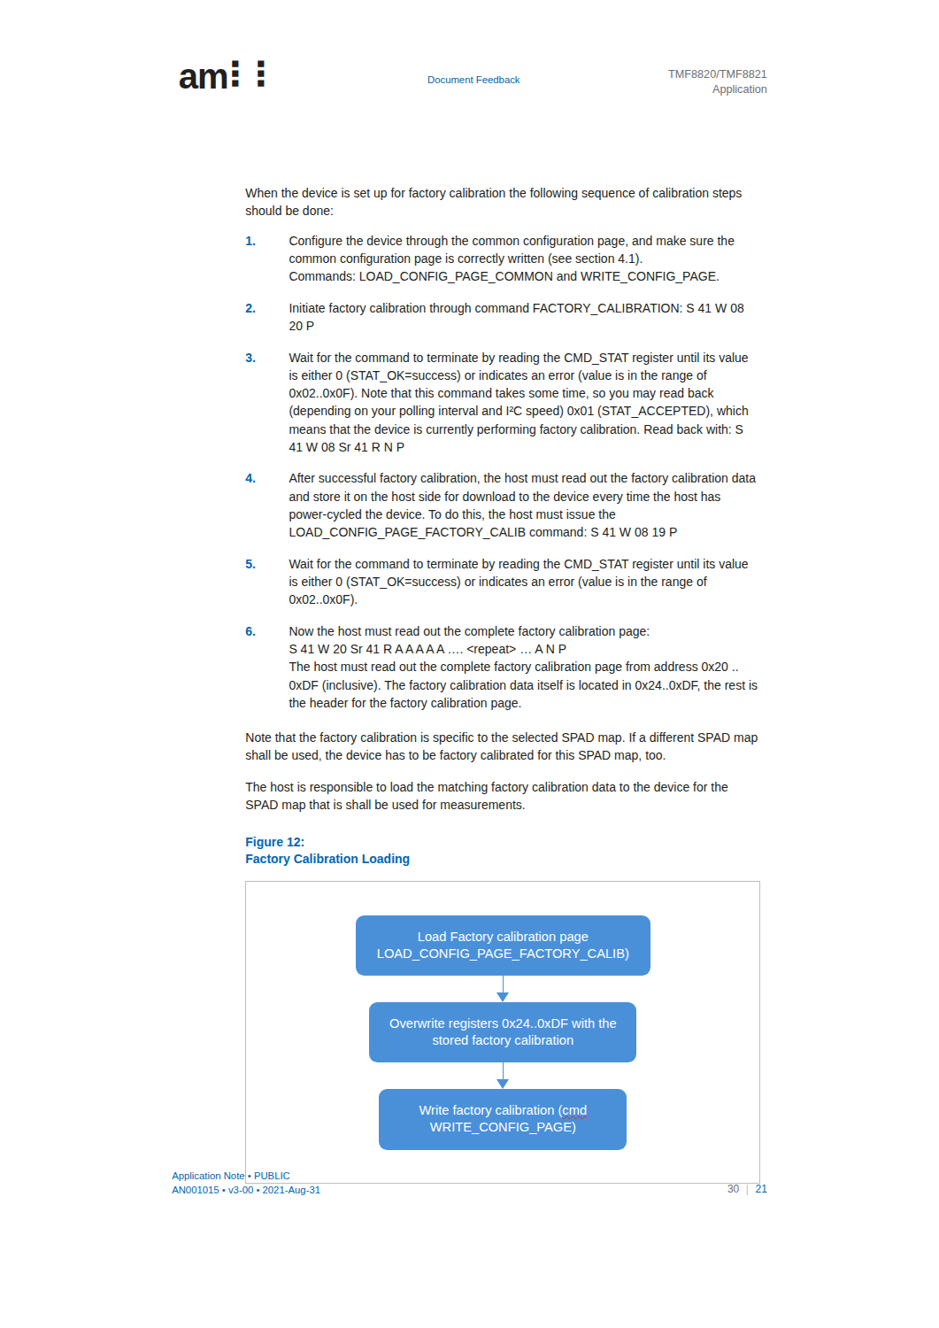am⠇⠇
Document Feedback
TMF8820/TMF8821
Application
When the device is set up for factory calibration the following sequence of calibration steps should be done:
Configure the device through the common configuration page, and make sure the common configuration page is correctly written (see section 4.1).
Commands: LOAD_CONFIG_PAGE_COMMON and WRITE_CONFIG_PAGE.
Initiate factory calibration through command FACTORY_CALIBRATION: S 41 W 08 20 P
Wait for the command to terminate by reading the CMD_STAT register until its value is either 0 (STAT_OK=success) or indicates an error (value is in the range of 0x02..0x0F). Note that this command takes some time, so you may read back (depending on your polling interval and I²C speed) 0x01 (STAT_ACCEPTED), which means that the device is currently performing factory calibration. Read back with: S 41 W 08 Sr 41 R N P
After successful factory calibration, the host must read out the factory calibration data and store it on the host side for download to the device every time the host has power-cycled the device. To do this, the host must issue the LOAD_CONFIG_PAGE_FACTORY_CALIB command: S 41 W 08 19 P
Wait for the command to terminate by reading the CMD_STAT register until its value is either 0 (STAT_OK=success) or indicates an error (value is in the range of 0x02..0x0F).
Now the host must read out the complete factory calibration page:
S 41 W 20 Sr 41 R A A A A A …. <repeat> … A N P
The host must read out the complete factory calibration page from address 0x20 .. 0xDF (inclusive). The factory calibration data itself is located in 0x24..0xDF, the rest is the header for the factory calibration page.
Note that the factory calibration is specific to the selected SPAD map. If a different SPAD map shall be used, the device has to be factory calibrated for this SPAD map, too.
The host is responsible to load the matching factory calibration data to the device for the SPAD map that is shall be used for measurements.
Figure 12:
Factory Calibration Loading
Load Factory calibration page
LOAD_CONFIG_PAGE_FACTORY_CALIB)
Overwrite registers 0x24..0xDF with the
stored factory calibration
Write factory calibration (cmd
WRITE_CONFIG_PAGE)
Application Note • PUBLIC
AN001015 • v3-00 • 2021-Aug-31
30 | 21